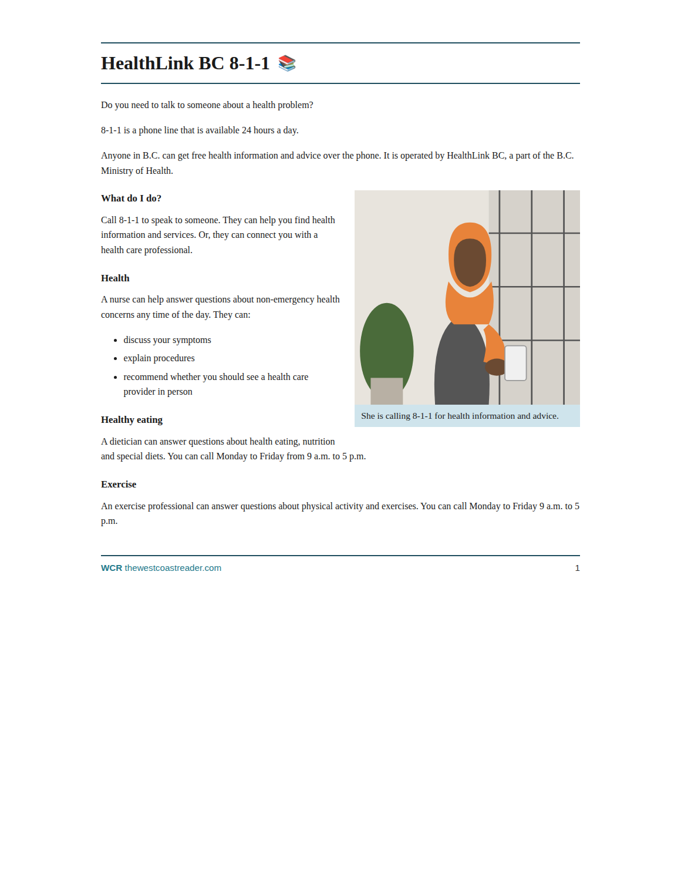HealthLink BC 8-1-1 📚
Do you need to talk to someone about a health problem?
8-1-1 is a phone line that is available 24 hours a day.
Anyone in B.C. can get free health information and advice over the phone. It is operated by HealthLink BC, a part of the B.C. Ministry of Health.
She is calling 8-1-1 for health information and advice.
What do I do?
Call 8-1-1 to speak to someone. They can help you find health information and services. Or, they can connect you with a health care professional.
Health
A nurse can help answer questions about non-emergency health concerns any time of the day. They can:
discuss your symptoms
explain procedures
recommend whether you should see a health care provider in person
Healthy eating
A dietician can answer questions about health eating, nutrition and special diets. You can call Monday to Friday from 9 a.m. to 5 p.m.
Exercise
An exercise professional can answer questions about physical activity and exercises. You can call Monday to Friday 9 a.m. to 5 p.m.
WCR thewestcoastreader.com
1